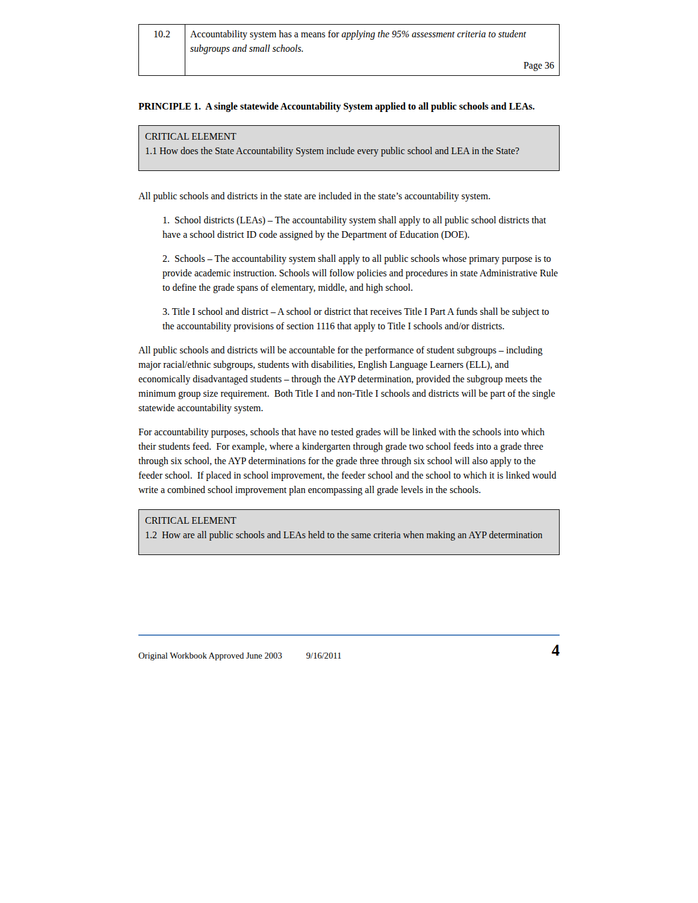| 10.2 | Accountability system has a means for applying the 95% assessment criteria to student subgroups and small schools. Page 36 |
PRINCIPLE 1. A single statewide Accountability System applied to all public schools and LEAs.
CRITICAL ELEMENT
1.1 How does the State Accountability System include every public school and LEA in the State?
All public schools and districts in the state are included in the state’s accountability system.
1. School districts (LEAs) – The accountability system shall apply to all public school districts that have a school district ID code assigned by the Department of Education (DOE).
2. Schools – The accountability system shall apply to all public schools whose primary purpose is to provide academic instruction. Schools will follow policies and procedures in state Administrative Rule to define the grade spans of elementary, middle, and high school.
3. Title I school and district – A school or district that receives Title I Part A funds shall be subject to the accountability provisions of section 1116 that apply to Title I schools and/or districts.
All public schools and districts will be accountable for the performance of student subgroups – including major racial/ethnic subgroups, students with disabilities, English Language Learners (ELL), and economically disadvantaged students – through the AYP determination, provided the subgroup meets the minimum group size requirement. Both Title I and non-Title I schools and districts will be part of the single statewide accountability system.
For accountability purposes, schools that have no tested grades will be linked with the schools into which their students feed. For example, where a kindergarten through grade two school feeds into a grade three through six school, the AYP determinations for the grade three through six school will also apply to the feeder school. If placed in school improvement, the feeder school and the school to which it is linked would write a combined school improvement plan encompassing all grade levels in the schools.
CRITICAL ELEMENT
1.2 How are all public schools and LEAs held to the same criteria when making an AYP determination
Original Workbook Approved June 2003 9/16/2011
4